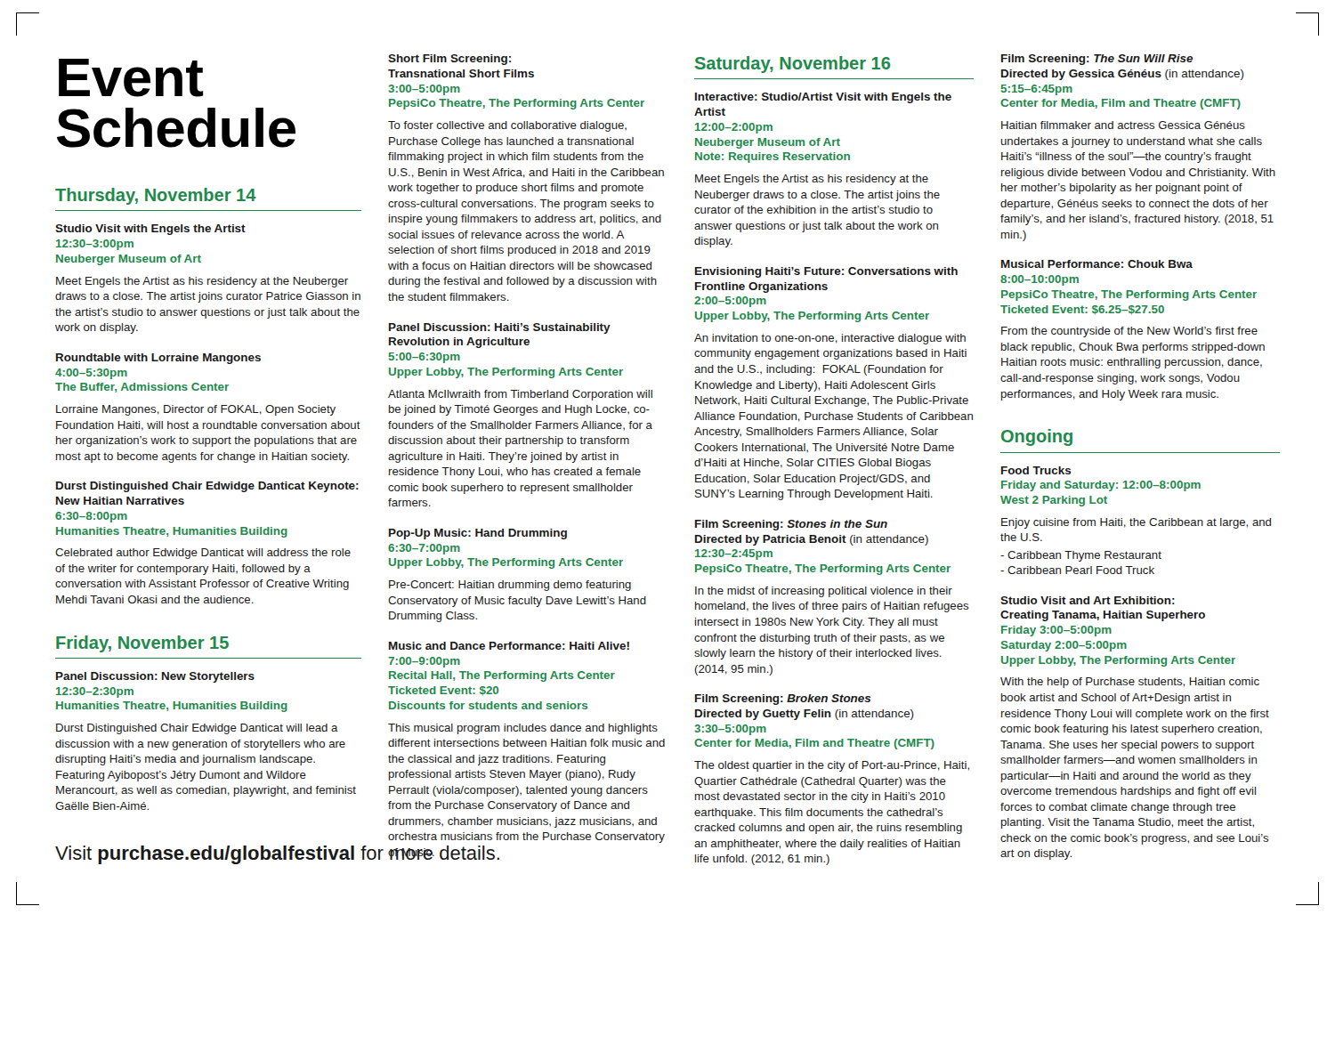Event
Schedule
Thursday, November 14
Studio Visit with Engels the Artist
12:30–3:00pm
Neuberger Museum of Art
Meet Engels the Artist as his residency at the Neuberger draws to a close. The artist joins curator Patrice Giasson in the artist’s studio to answer questions or just talk about the work on display.
Roundtable with Lorraine Mangones
4:00–5:30pm
The Buffer, Admissions Center
Lorraine Mangones, Director of FOKAL, Open Society Foundation Haiti, will host a roundtable conversation about her organization’s work to support the populations that are most apt to become agents for change in Haitian society.
Durst Distinguished Chair Edwidge Danticat Keynote: New Haitian Narratives
6:30–8:00pm
Humanities Theatre, Humanities Building
Celebrated author Edwidge Danticat will address the role of the writer for contemporary Haiti, followed by a conversation with Assistant Professor of Creative Writing Mehdi Tavani Okasi and the audience.
Friday, November 15
Panel Discussion: New Storytellers
12:30–2:30pm
Humanities Theatre, Humanities Building
Durst Distinguished Chair Edwidge Danticat will lead a discussion with a new generation of storytellers who are disrupting Haiti’s media and journalism landscape. Featuring Ayibopost’s Jétry Dumont and Wildore Merancourt, as well as comedian, playwright, and feminist Gaëlle Bien-Aimé.
Visit purchase.edu/globalfestival for more details.
Short Film Screening:
Transnational Short Films
3:00–5:00pm
PepsiCo Theatre, The Performing Arts Center
To foster collective and collaborative dialogue, Purchase College has launched a transnational filmmaking project in which film students from the U.S., Benin in West Africa, and Haiti in the Caribbean work together to produce short films and promote cross-cultural conversations. The program seeks to inspire young filmmakers to address art, politics, and social issues of relevance across the world. A selection of short films produced in 2018 and 2019 with a focus on Haitian directors will be showcased during the festival and followed by a discussion with the student filmmakers.
Panel Discussion: Haiti’s Sustainability Revolution in Agriculture
5:00–6:30pm
Upper Lobby, The Performing Arts Center
Atlanta McIlwraith from Timberland Corporation will be joined by Timoté Georges and Hugh Locke, co-founders of the Smallholder Farmers Alliance, for a discussion about their partnership to transform agriculture in Haiti. They’re joined by artist in residence Thony Loui, who has created a female comic book superhero to represent smallholder farmers.
Pop-Up Music: Hand Drumming
6:30–7:00pm
Upper Lobby, The Performing Arts Center
Pre-Concert: Haitian drumming demo featuring Conservatory of Music faculty Dave Lewitt’s Hand Drumming Class.
Music and Dance Performance: Haiti Alive!
7:00–9:00pm
Recital Hall, The Performing Arts Center
Ticketed Event: $20
Discounts for students and seniors
This musical program includes dance and highlights different intersections between Haitian folk music and the classical and jazz traditions. Featuring professional artists Steven Mayer (piano), Rudy Perrault (viola/composer), talented young dancers from the Purchase Conservatory of Dance and drummers, chamber musicians, jazz musicians, and orchestra musicians from the Purchase Conservatory of Music.
Saturday, November 16
Interactive: Studio/Artist Visit with Engels the Artist
12:00–2:00pm
Neuberger Museum of Art
Note: Requires Reservation
Meet Engels the Artist as his residency at the Neuberger draws to a close. The artist joins the curator of the exhibition in the artist’s studio to answer questions or just talk about the work on display.
Envisioning Haiti’s Future: Conversations with Frontline Organizations
2:00–5:00pm
Upper Lobby, The Performing Arts Center
An invitation to one-on-one, interactive dialogue with community engagement organizations based in Haiti and the U.S., including: FOKAL (Foundation for Knowledge and Liberty), Haiti Adolescent Girls Network, Haiti Cultural Exchange, The Public-Private Alliance Foundation, Purchase Students of Caribbean Ancestry, Smallholders Farmers Alliance, Solar Cookers International, The Université Notre Dame d’Haiti at Hinche, Solar CITIES Global Biogas Education, Solar Education Project/GDS, and SUNY’s Learning Through Development Haiti.
Film Screening: Stones in the Sun
Directed by Patricia Benoit (in attendance)
12:30–2:45pm
PepsiCo Theatre, The Performing Arts Center
In the midst of increasing political violence in their homeland, the lives of three pairs of Haitian refugees intersect in 1980s New York City. They all must confront the disturbing truth of their pasts, as we slowly learn the history of their interlocked lives. (2014, 95 min.)
Film Screening: Broken Stones
Directed by Guetty Felin (in attendance)
3:30–5:00pm
Center for Media, Film and Theatre (CMFT)
The oldest quartier in the city of Port-au-Prince, Haiti, Quartier Cathédrale (Cathedral Quarter) was the most devastated sector in the city in Haiti’s 2010 earthquake. This film documents the cathedral’s cracked columns and open air, the ruins resembling an amphitheater, where the daily realities of Haitian life unfold. (2012, 61 min.)
Film Screening: The Sun Will Rise
Directed by Gessica Généus (in attendance)
5:15–6:45pm
Center for Media, Film and Theatre (CMFT)
Haitian filmmaker and actress Gessica Généus undertakes a journey to understand what she calls Haiti’s “illness of the soul”—the country’s fraught religious divide between Vodou and Christianity. With her mother’s bipolarity as her poignant point of departure, Généus seeks to connect the dots of her family’s, and her island’s, fractured history. (2018, 51 min.)
Musical Performance: Chouk Bwa
8:00–10:00pm
PepsiCo Theatre, The Performing Arts Center
Ticketed Event: $6.25–$27.50
From the countryside of the New World’s first free black republic, Chouk Bwa performs stripped-down Haitian roots music: enthralling percussion, dance, call-and-response singing, work songs, Vodou performances, and Holy Week rara music.
Ongoing
Food Trucks
Friday and Saturday: 12:00–8:00pm
West 2 Parking Lot
Enjoy cuisine from Haiti, the Caribbean at large, and the U.S.
Caribbean Thyme Restaurant
Caribbean Pearl Food Truck
Studio Visit and Art Exhibition:
Creating Tanama, Haitian Superhero
Friday 3:00–5:00pm
Saturday 2:00–5:00pm
Upper Lobby, The Performing Arts Center
With the help of Purchase students, Haitian comic book artist and School of Art+Design artist in residence Thony Loui will complete work on the first comic book featuring his latest superhero creation, Tanama. She uses her special powers to support smallholder farmers—and women smallholders in particular—in Haiti and around the world as they overcome tremendous hardships and fight off evil forces to combat climate change through tree planting. Visit the Tanama Studio, meet the artist, check on the comic book’s progress, and see Loui’s art on display.